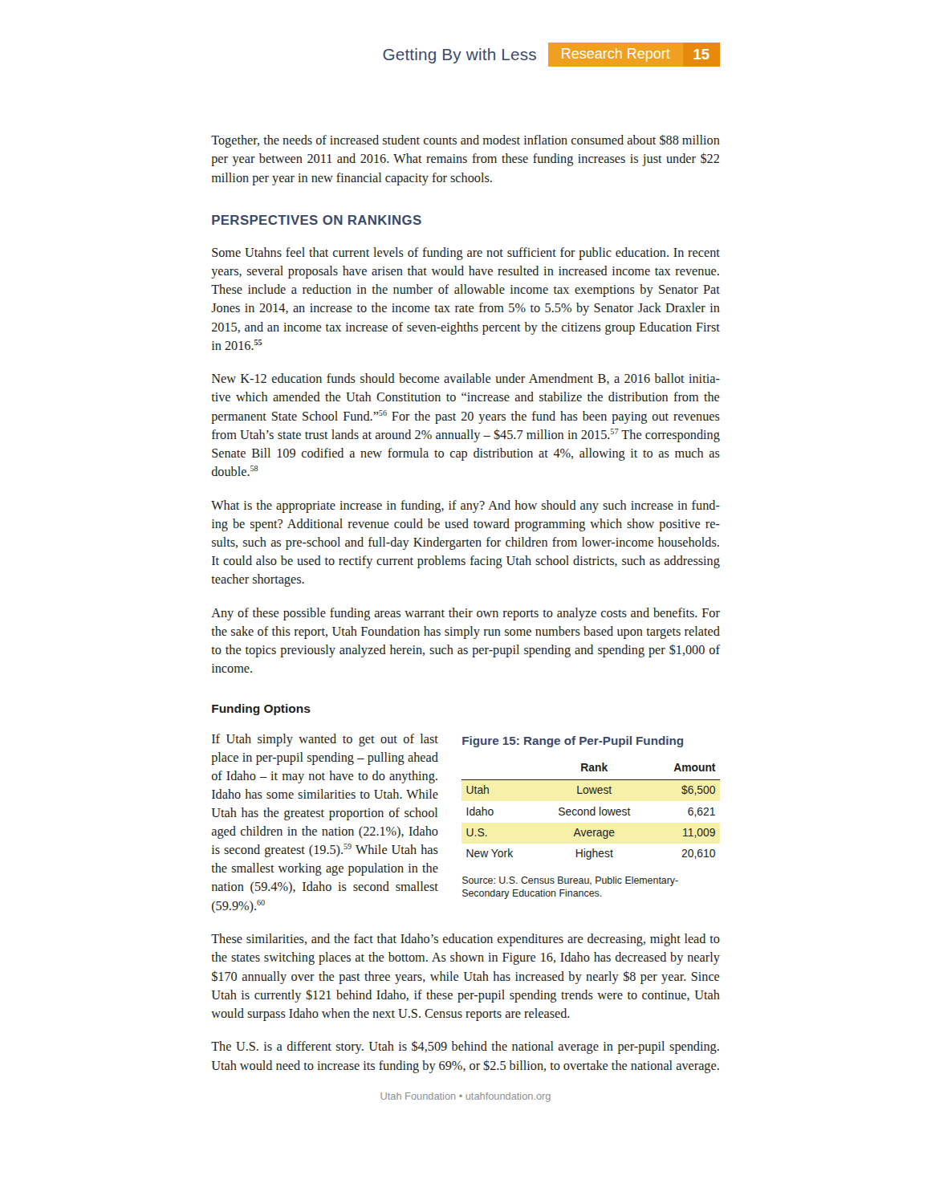Getting By with Less
Research Report
15
Together, the needs of increased student counts and modest inflation consumed about $88 million per year between 2011 and 2016. What remains from these funding increases is just under $22 million per year in new financial capacity for schools.
Perspectives on Rankings
Some Utahns feel that current levels of funding are not sufficient for public education. In recent years, several proposals have arisen that would have resulted in increased income tax revenue. These include a reduction in the number of allowable income tax exemptions by Senator Pat Jones in 2014, an increase to the income tax rate from 5% to 5.5% by Senator Jack Draxler in 2015, and an income tax increase of seven-eighths percent by the citizens group Education First in 2016.55
New K-12 education funds should become available under Amendment B, a 2016 ballot initiative which amended the Utah Constitution to “increase and stabilize the distribution from the permanent State School Fund.”56 For the past 20 years the fund has been paying out revenues from Utah’s state trust lands at around 2% annually – $45.7 million in 2015.57 The corresponding Senate Bill 109 codified a new formula to cap distribution at 4%, allowing it to as much as double.58
What is the appropriate increase in funding, if any? And how should any such increase in funding be spent? Additional revenue could be used toward programming which show positive results, such as pre-school and full-day Kindergarten for children from lower-income households. It could also be used to rectify current problems facing Utah school districts, such as addressing teacher shortages.
Any of these possible funding areas warrant their own reports to analyze costs and benefits. For the sake of this report, Utah Foundation has simply run some numbers based upon targets related to the topics previously analyzed herein, such as per-pupil spending and spending per $1,000 of income.
Funding Options
Figure 15: Range of Per-Pupil Funding
| | Rank | Amount |
| --- | --- | --- |
| Utah | Lowest | $6,500 |
| Idaho | Second lowest | 6,621 |
| U.S. | Average | 11,009 |
| New York | Highest | 20,610 |
Source: U.S. Census Bureau, Public Elementary-Secondary Education Finances.
If Utah simply wanted to get out of last place in per-pupil spending – pulling ahead of Idaho – it may not have to do anything. Idaho has some similarities to Utah. While Utah has the greatest proportion of school aged children in the nation (22.1%), Idaho is second greatest (19.5).59 While Utah has the smallest working age population in the nation (59.4%), Idaho is second smallest (59.9%).60
These similarities, and the fact that Idaho’s education expenditures are decreasing, might lead to the states switching places at the bottom. As shown in Figure 16, Idaho has decreased by nearly $170 annually over the past three years, while Utah has increased by nearly $8 per year. Since Utah is currently $121 behind Idaho, if these per-pupil spending trends were to continue, Utah would surpass Idaho when the next U.S. Census reports are released.
The U.S. is a different story. Utah is $4,509 behind the national average in per-pupil spending. Utah would need to increase its funding by 69%, or $2.5 billion, to overtake the national average.
Utah Foundation • utahfoundation.org